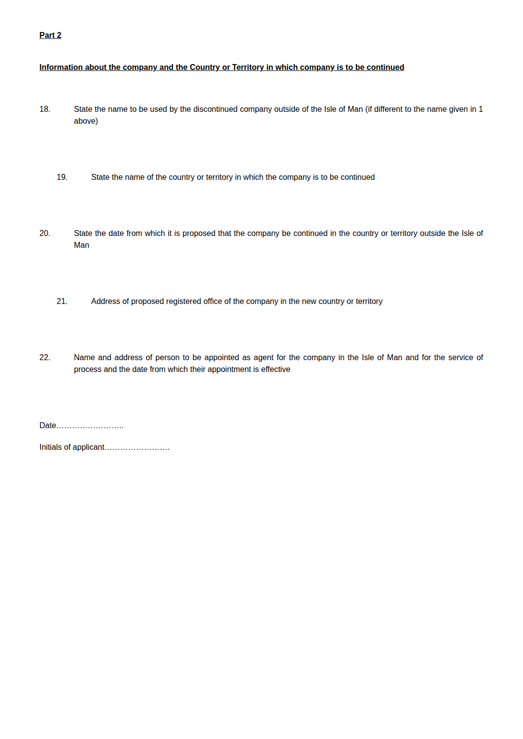Part 2
Information about the company and the Country or Territory in which company is to be continued
18. State the name to be used by the discontinued company outside of the Isle of Man (if different to the name given in 1 above)
19. State the name of the country or territory in which the company is to be continued
20. State the date from which it is proposed that the company be continued in the country or territory outside the Isle of Man
21. Address of proposed registered office of the company in the new country or territory
22. Name and address of person to be appointed as agent for the company in the Isle of Man and for the service of process and the date from which their appointment is effective
Date……………………..
Initials of applicant…………………….